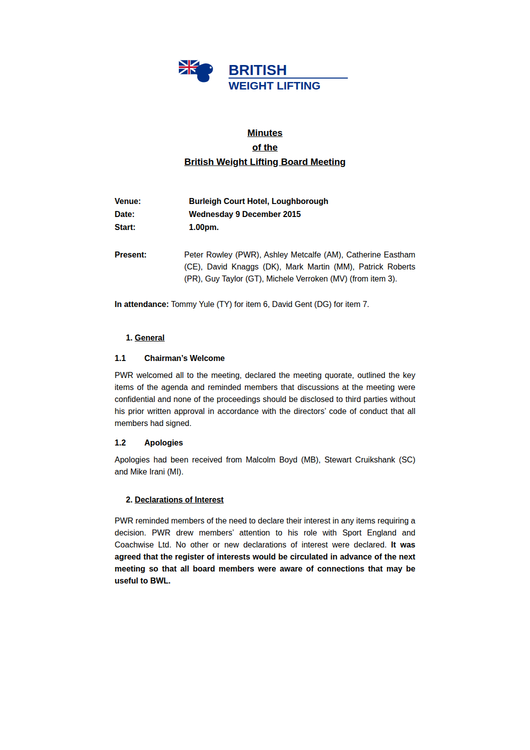Minutes
of the
British Weight Lifting Board Meeting
| Venue: | Burleigh Court Hotel, Loughborough |
| Date: | Wednesday 9 December 2015 |
| Start: | 1.00pm. |
Present:
Peter Rowley (PWR), Ashley Metcalfe (AM), Catherine Eastham (CE), David Knaggs (DK), Mark Martin (MM), Patrick Roberts (PR), Guy Taylor (GT), Michele Verroken (MV) (from item 3).
In attendance: Tommy Yule (TY) for item 6, David Gent (DG) for item 7.
General
1.1 Chairman’s Welcome
PWR welcomed all to the meeting, declared the meeting quorate, outlined the key items of the agenda and reminded members that discussions at the meeting were confidential and none of the proceedings should be disclosed to third parties without his prior written approval in accordance with the directors’ code of conduct that all members had signed.
1.2 Apologies
Apologies had been received from Malcolm Boyd (MB), Stewart Cruikshank (SC) and Mike Irani (MI).
Declarations of Interest
PWR reminded members of the need to declare their interest in any items requiring a decision. PWR drew members’ attention to his role with Sport England and Coachwise Ltd. No other or new declarations of interest were declared. It was agreed that the register of interests would be circulated in advance of the next meeting so that all board members were aware of connections that may be useful to BWL.